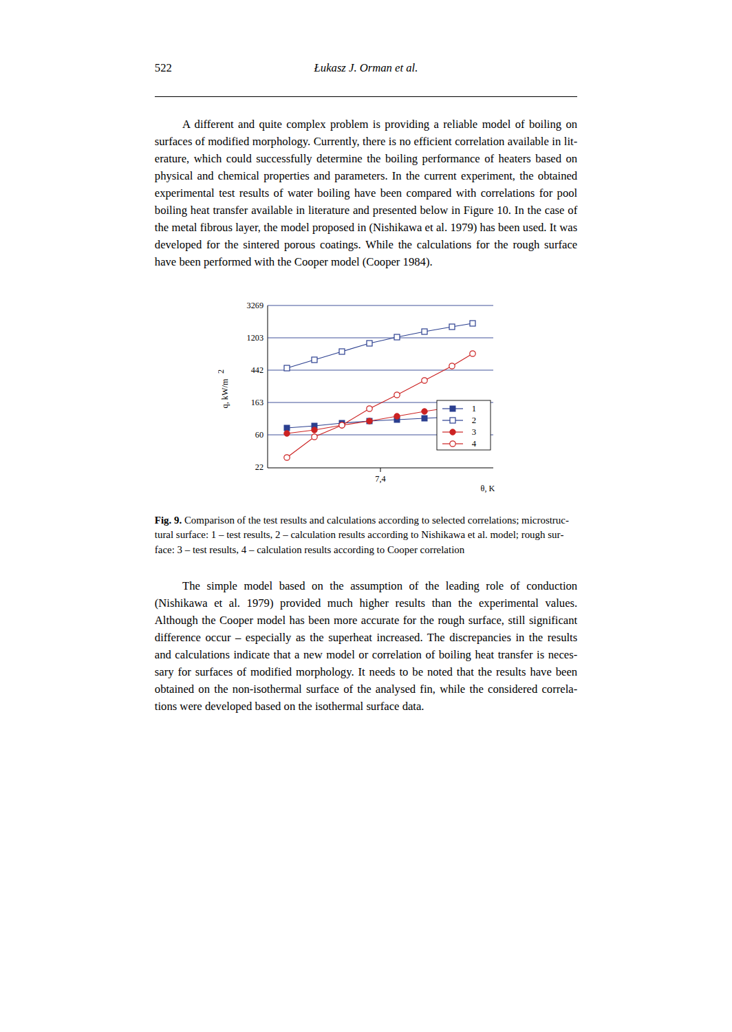522
Łukasz J. Orman et al.
A different and quite complex problem is providing a reliable model of boiling on surfaces of modified morphology. Currently, there is no efficient correlation available in literature, which could successfully determine the boiling performance of heaters based on physical and chemical properties and parameters. In the current experiment, the obtained experimental test results of water boiling have been compared with correlations for pool boiling heat transfer available in literature and presented below in Figure 10. In the case of the metal fibrous layer, the model proposed in (Nishikawa et al. 1979) has been used. It was developed for the sintered porous coatings. While the calculations for the rough surface have been performed with the Cooper model (Cooper 1984).
q, kW/m 2 3269 1203 442 163 60 22 7,4 θ, K 1 2 3 4
Fig. 9. Comparison of the test results and calculations according to selected correlations; microstructural surface: 1 – test results, 2 – calculation results according to Nishikawa et al. model; rough surface: 3 – test results, 4 – calculation results according to Cooper correlation
The simple model based on the assumption of the leading role of conduction (Nishikawa et al. 1979) provided much higher results than the experimental values. Although the Cooper model has been more accurate for the rough surface, still significant difference occur – especially as the superheat increased. The discrepancies in the results and calculations indicate that a new model or correlation of boiling heat transfer is necessary for surfaces of modified morphology. It needs to be noted that the results have been obtained on the non-isothermal surface of the analysed fin, while the considered correlations were developed based on the isothermal surface data.